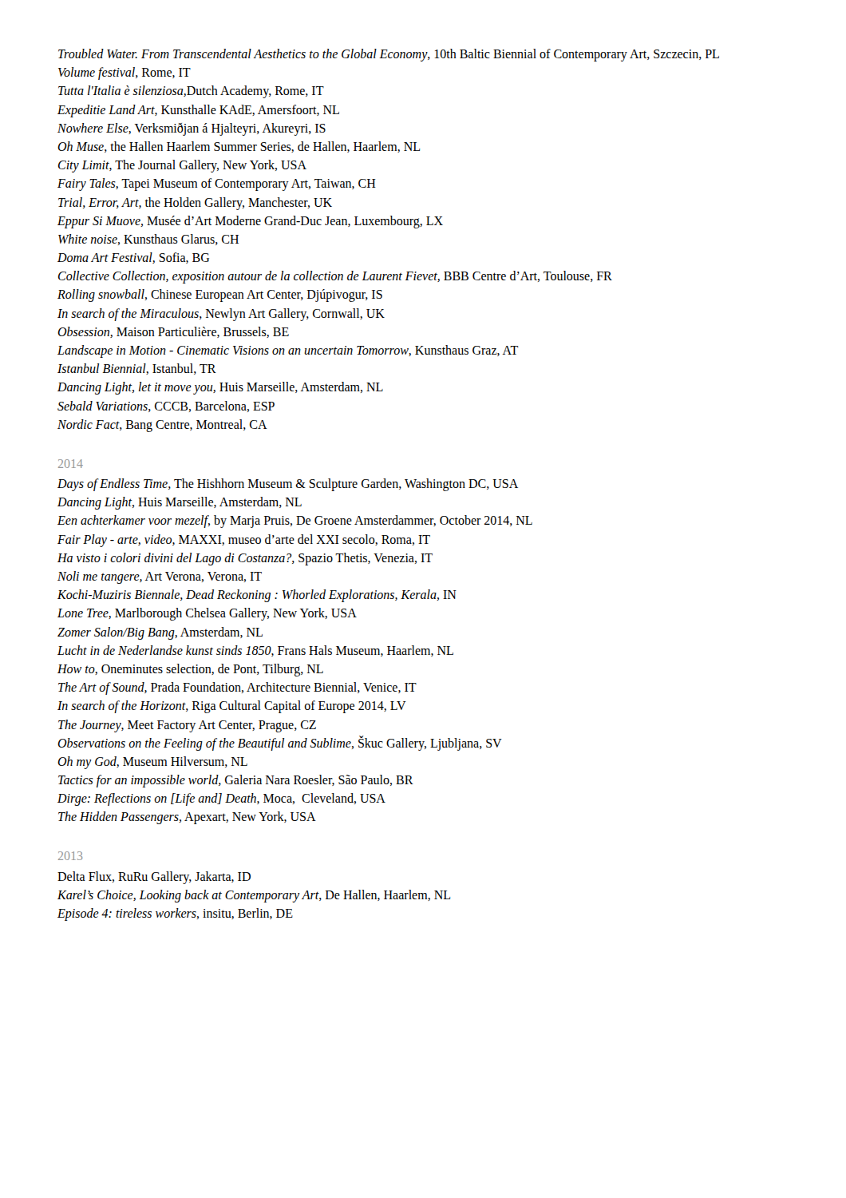Troubled Water. From Transcendental Aesthetics to the Global Economy, 10th Baltic Biennial of Contemporary Art, Szczecin, PL
Volume festival, Rome, IT
Tutta l'Italia è silenziosa, Dutch Academy, Rome, IT
Expeditie Land Art, Kunsthalle KAdE, Amersfoort, NL
Nowhere Else, Verksmiðjan á Hjalteyri, Akureyri, IS
Oh Muse, the Hallen Haarlem Summer Series, de Hallen, Haarlem, NL
City Limit, The Journal Gallery, New York, USA
Fairy Tales, Tapei Museum of Contemporary Art, Taiwan, CH
Trial, Error, Art, the Holden Gallery, Manchester, UK
Eppur Si Muove, Musée d’Art Moderne Grand-Duc Jean, Luxembourg, LX
White noise, Kunsthaus Glarus, CH
Doma Art Festival, Sofia, BG
Collective Collection, exposition autour de la collection de Laurent Fievet, BBB Centre d’Art, Toulouse, FR
Rolling snowball, Chinese European Art Center, Djúpivogur, IS
In search of the Miraculous, Newlyn Art Gallery, Cornwall, UK
Obsession, Maison Particulière, Brussels, BE
Landscape in Motion - Cinematic Visions on an uncertain Tomorrow, Kunsthaus Graz, AT
Istanbul Biennial, Istanbul, TR
Dancing Light, let it move you, Huis Marseille, Amsterdam, NL
Sebald Variations, CCCB, Barcelona, ESP
Nordic Fact, Bang Centre, Montreal, CA
2014
Days of Endless Time, The Hishhorn Museum & Sculpture Garden, Washington DC, USA
Dancing Light, Huis Marseille, Amsterdam, NL
Een achterkamer voor mezelf, by Marja Pruis, De Groene Amsterdammer, October 2014, NL
Fair Play - arte, video, MAXXI, museo d’arte del XXI secolo, Roma, IT
Ha visto i colori divini del Lago di Costanza?, Spazio Thetis, Venezia, IT
Noli me tangere, Art Verona, Verona, IT
Kochi-Muziris Biennale, Dead Reckoning : Whorled Explorations, Kerala, IN
Lone Tree, Marlborough Chelsea Gallery, New York, USA
Zomer Salon/Big Bang, Amsterdam, NL
Lucht in de Nederlandse kunst sinds 1850, Frans Hals Museum, Haarlem, NL
How to, Oneminutes selection, de Pont, Tilburg, NL
The Art of Sound, Prada Foundation, Architecture Biennial, Venice, IT
In search of the Horizont, Riga Cultural Capital of Europe 2014, LV
The Journey, Meet Factory Art Center, Prague, CZ
Observations on the Feeling of the Beautiful and Sublime, Škuc Gallery, Ljubljana, SV
Oh my God, Museum Hilversum, NL
Tactics for an impossible world, Galeria Nara Roesler, São Paulo, BR
Dirge: Reflections on [Life and] Death, Moca, Cleveland, USA
The Hidden Passengers, Apexart, New York, USA
2013
Delta Flux, RuRu Gallery, Jakarta, ID
Karel’s Choice, Looking back at Contemporary Art, De Hallen, Haarlem, NL
Episode 4: tireless workers, insitu, Berlin, DE